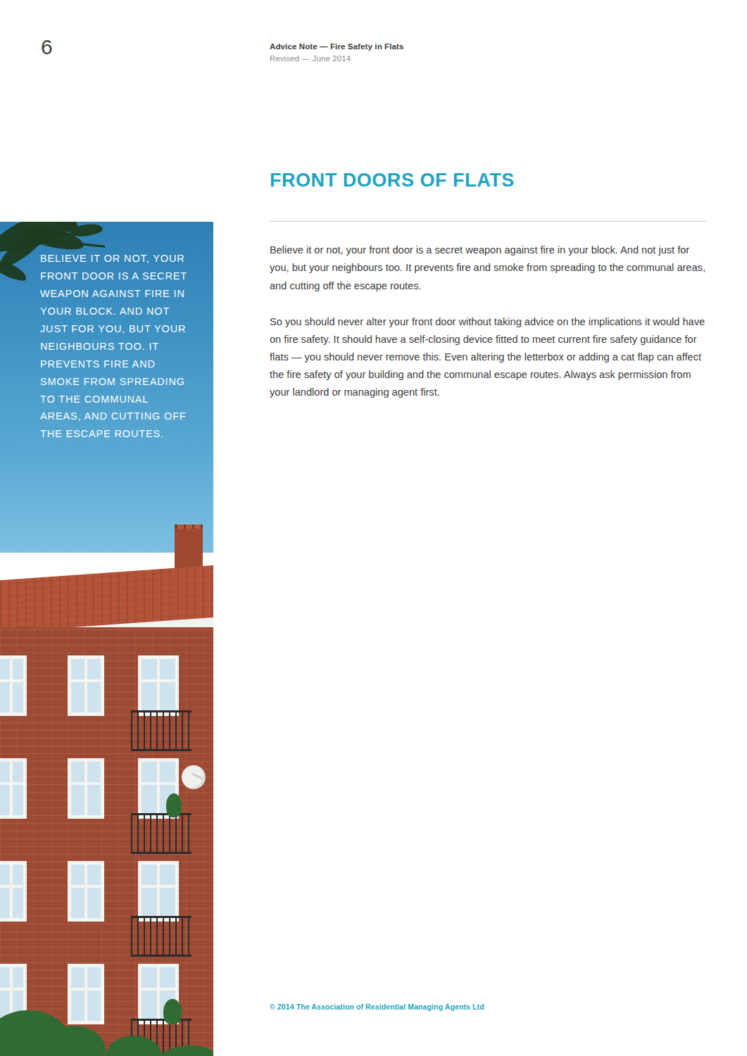6
Advice Note — Fire Safety in Flats Revised — June 2014
Believe it or not, your front door is a secret weapon against fire in your block. And not just for you, but your neighbours too. It prevents fire and smoke from spreading to the communal areas, and cutting off the escape routes.
Front doors of flats
Believe it or not, your front door is a secret weapon against fire in your block. And not just for you, but your neighbours too. It prevents fire and smoke from spreading to the communal areas, and cutting off the escape routes.
So you should never alter your front door without taking advice on the implications it would have on fire safety. It should have a self-closing device fitted to meet current fire safety guidance for flats — you should never remove this. Even altering the letterbox or adding a cat flap can affect the fire safety of your building and the communal escape routes. Always ask permission from your landlord or managing agent first.
© 2014 The Association of Residential Managing Agents Ltd